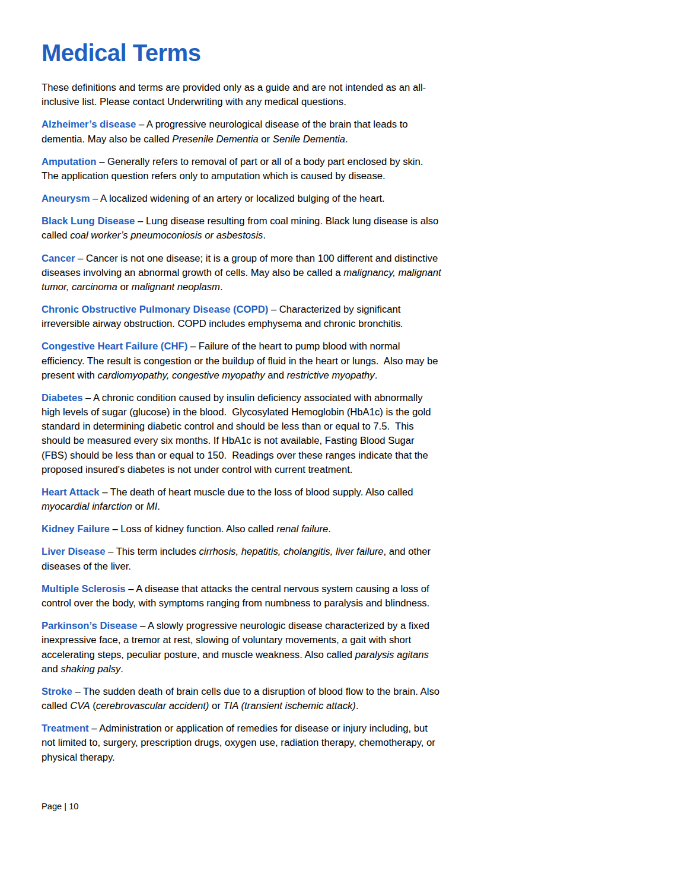Medical Terms
These definitions and terms are provided only as a guide and are not intended as an all-inclusive list. Please contact Underwriting with any medical questions.
Alzheimer’s disease – A progressive neurological disease of the brain that leads to dementia. May also be called Presenile Dementia or Senile Dementia.
Amputation – Generally refers to removal of part or all of a body part enclosed by skin. The application question refers only to amputation which is caused by disease.
Aneurysm – A localized widening of an artery or localized bulging of the heart.
Black Lung Disease – Lung disease resulting from coal mining. Black lung disease is also called coal worker’s pneumoconiosis or asbestosis.
Cancer – Cancer is not one disease; it is a group of more than 100 different and distinctive diseases involving an abnormal growth of cells. May also be called a malignancy, malignant tumor, carcinoma or malignant neoplasm.
Chronic Obstructive Pulmonary Disease (COPD) – Characterized by significant irreversible airway obstruction. COPD includes emphysema and chronic bronchitis.
Congestive Heart Failure (CHF) – Failure of the heart to pump blood with normal efficiency. The result is congestion or the buildup of fluid in the heart or lungs. Also may be present with cardiomyopathy, congestive myopathy and restrictive myopathy.
Diabetes – A chronic condition caused by insulin deficiency associated with abnormally high levels of sugar (glucose) in the blood. Glycosylated Hemoglobin (HbA1c) is the gold standard in determining diabetic control and should be less than or equal to 7.5. This should be measured every six months. If HbA1c is not available, Fasting Blood Sugar (FBS) should be less than or equal to 150. Readings over these ranges indicate that the proposed insured's diabetes is not under control with current treatment.
Heart Attack – The death of heart muscle due to the loss of blood supply. Also called myocardial infarction or MI.
Kidney Failure – Loss of kidney function. Also called renal failure.
Liver Disease – This term includes cirrhosis, hepatitis, cholangitis, liver failure, and other diseases of the liver.
Multiple Sclerosis – A disease that attacks the central nervous system causing a loss of control over the body, with symptoms ranging from numbness to paralysis and blindness.
Parkinson’s Disease – A slowly progressive neurologic disease characterized by a fixed inexpressive face, a tremor at rest, slowing of voluntary movements, a gait with short accelerating steps, peculiar posture, and muscle weakness. Also called paralysis agitans and shaking palsy.
Stroke – The sudden death of brain cells due to a disruption of blood flow to the brain. Also called CVA (cerebrovascular accident) or TIA (transient ischemic attack).
Treatment – Administration or application of remedies for disease or injury including, but not limited to, surgery, prescription drugs, oxygen use, radiation therapy, chemotherapy, or physical therapy.
Page | 10